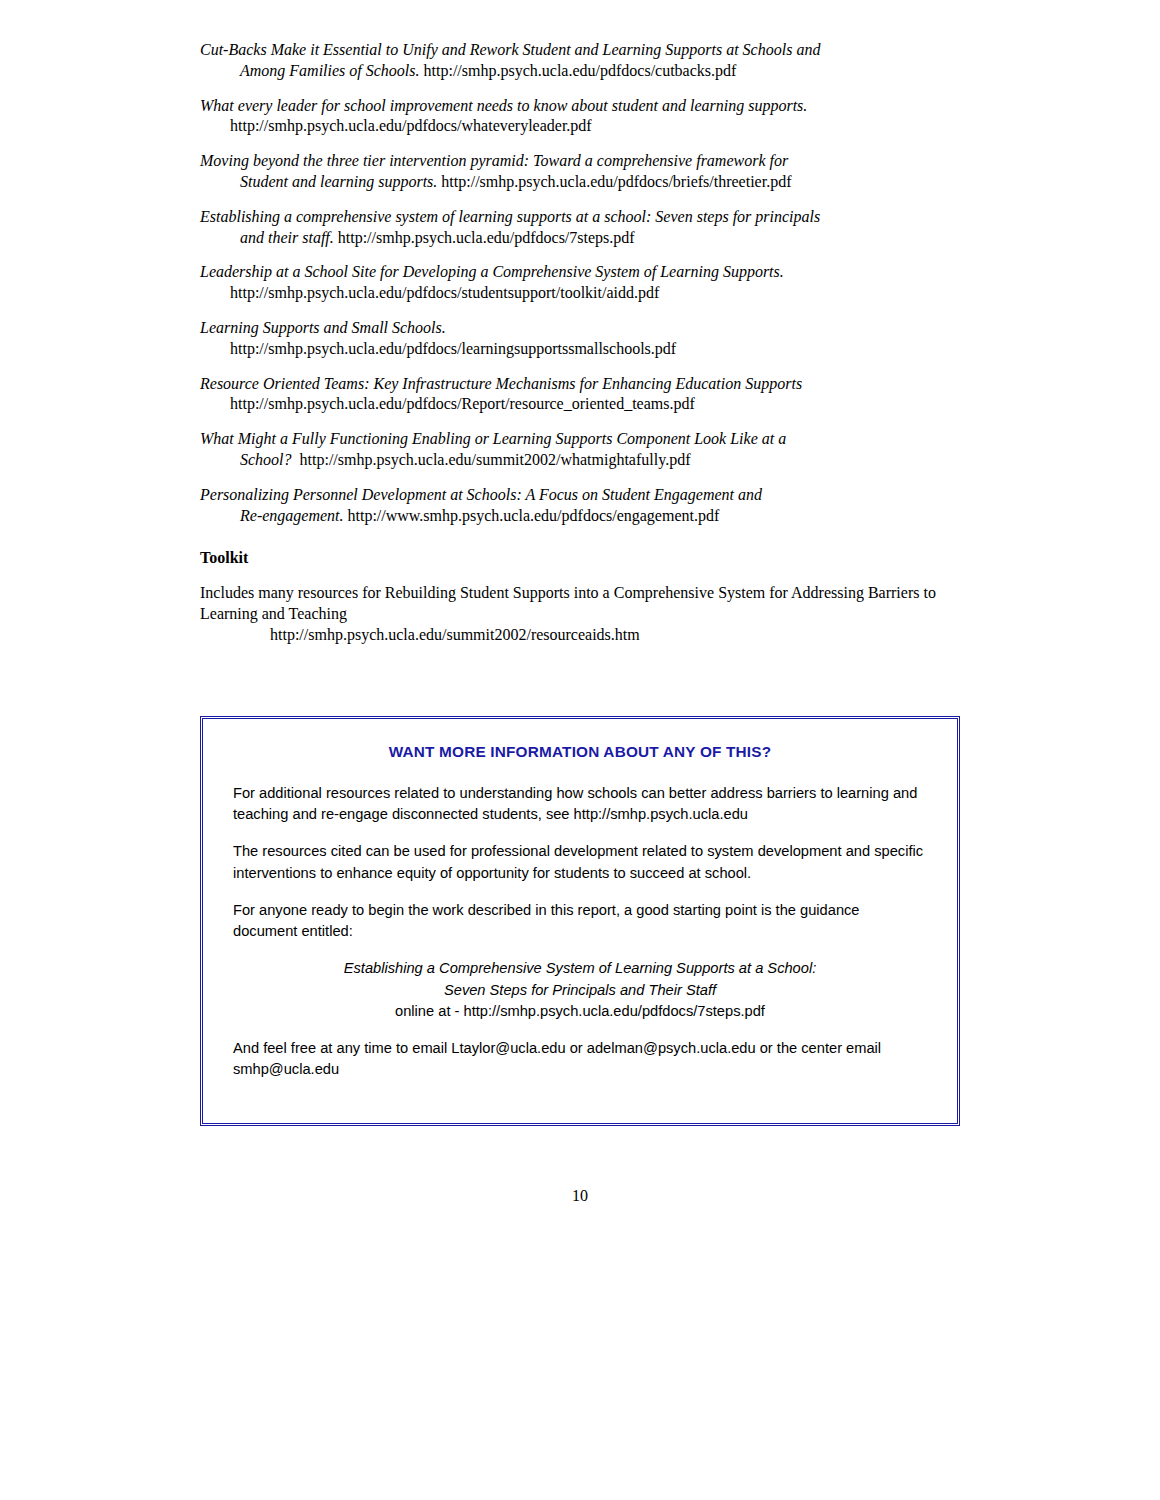Cut-Backs Make it Essential to Unify and Rework Student and Learning Supports at Schools and Among Families of Schools. http://smhp.psych.ucla.edu/pdfdocs/cutbacks.pdf
What every leader for school improvement needs to know about student and learning supports. http://smhp.psych.ucla.edu/pdfdocs/whateveryleader.pdf
Moving beyond the three tier intervention pyramid: Toward a comprehensive framework for Student and learning supports. http://smhp.psych.ucla.edu/pdfdocs/briefs/threetier.pdf
Establishing a comprehensive system of learning supports at a school: Seven steps for principals and their staff. http://smhp.psych.ucla.edu/pdfdocs/7steps.pdf
Leadership at a School Site for Developing a Comprehensive System of Learning Supports. http://smhp.psych.ucla.edu/pdfdocs/studentsupport/toolkit/aidd.pdf
Learning Supports and Small Schools. http://smhp.psych.ucla.edu/pdfdocs/learningsupportssmallschools.pdf
Resource Oriented Teams: Key Infrastructure Mechanisms for Enhancing Education Supports http://smhp.psych.ucla.edu/pdfdocs/Report/resource_oriented_teams.pdf
What Might a Fully Functioning Enabling or Learning Supports Component Look Like at a School? http://smhp.psych.ucla.edu/summit2002/whatmightafully.pdf
Personalizing Personnel Development at Schools: A Focus on Student Engagement and Re-engagement. http://www.smhp.psych.ucla.edu/pdfdocs/engagement.pdf
Toolkit
Includes many resources for Rebuilding Student Supports into a Comprehensive System for Addressing Barriers to Learning and Teaching http://smhp.psych.ucla.edu/summit2002/resourceaids.htm
WANT MORE INFORMATION ABOUT ANY OF THIS?
For additional resources related to understanding how schools can better address barriers to learning and teaching and re-engage disconnected students, see http://smhp.psych.ucla.edu
The resources cited can be used for professional development related to system development and specific interventions to enhance equity of opportunity for students to succeed at school.
For anyone ready to begin the work described in this report, a good starting point is the guidance document entitled:
Establishing a Comprehensive System of Learning Supports at a School:
Seven Steps for Principals and Their Staff
online at - http://smhp.psych.ucla.edu/pdfdocs/7steps.pdf
And feel free at any time to email Ltaylor@ucla.edu or adelman@psych.ucla.edu or the center email smhp@ucla.edu
10